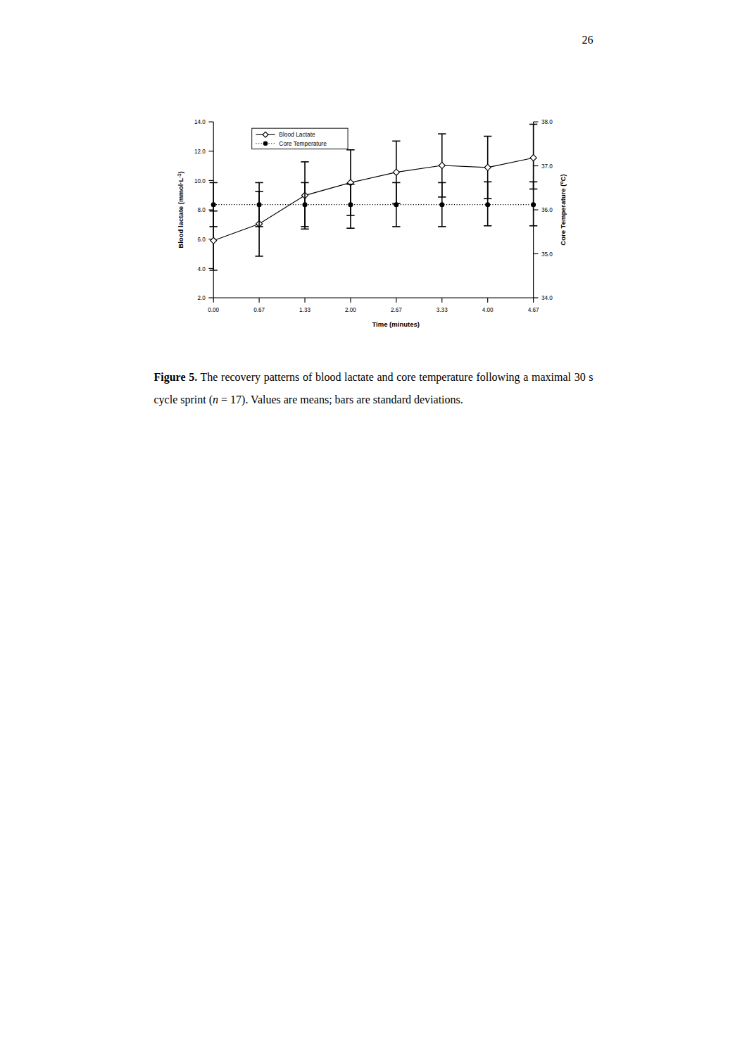26
14.0 12.0 10.0 8.0 6.0 4.0 2.0 38.0 37.0 36.0 35.0 34.0 0.00 0.67 1.33 2.00 2.67 3.33 4.00 4.67 Time (minutes) Blood lactate (mmol·L-1) Core Temperature (oC) Blood Lactate Core Temperature
Figure 5. The recovery patterns of blood lactate and core temperature following a maximal 30 s cycle sprint (n = 17). Values are means; bars are standard deviations.